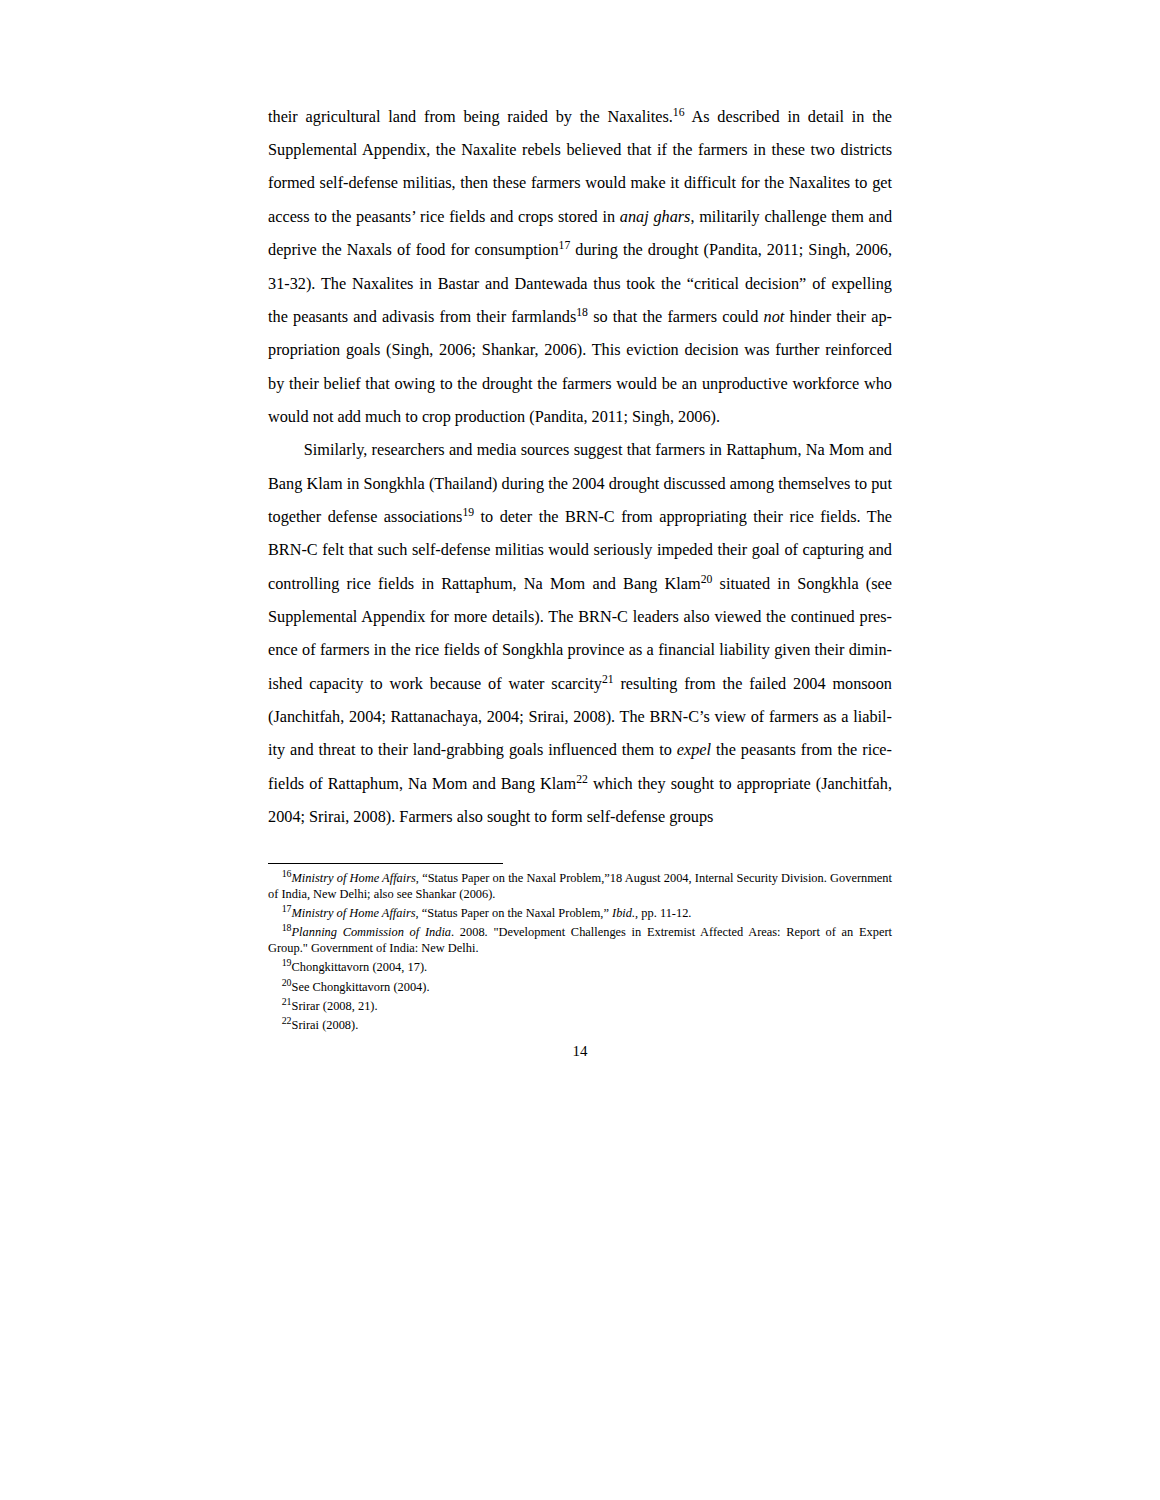their agricultural land from being raided by the Naxalites.16 As described in detail in the Supplemental Appendix, the Naxalite rebels believed that if the farmers in these two districts formed self-defense militias, then these farmers would make it difficult for the Naxalites to get access to the peasants’ rice fields and crops stored in anaj ghars, militarily challenge them and deprive the Naxals of food for consumption17 during the drought (Pandita, 2011; Singh, 2006, 31-32). The Naxalites in Bastar and Dantewada thus took the “critical decision” of expelling the peasants and adivasis from their farmlands18 so that the farmers could not hinder their appropriation goals (Singh, 2006; Shankar, 2006). This eviction decision was further reinforced by their belief that owing to the drought the farmers would be an unproductive workforce who would not add much to crop production (Pandita, 2011; Singh, 2006).
Similarly, researchers and media sources suggest that farmers in Rattaphum, Na Mom and Bang Klam in Songkhla (Thailand) during the 2004 drought discussed among themselves to put together defense associations19 to deter the BRN-C from appropriating their rice fields. The BRN-C felt that such self-defense militias would seriously impeded their goal of capturing and controlling rice fields in Rattaphum, Na Mom and Bang Klam20 situated in Songkhla (see Supplemental Appendix for more details). The BRN-C leaders also viewed the continued presence of farmers in the rice fields of Songkhla province as a financial liability given their diminished capacity to work because of water scarcity21 resulting from the failed 2004 monsoon (Janchitfah, 2004; Rattanachaya, 2004; Srirai, 2008). The BRN-C’s view of farmers as a liability and threat to their land-grabbing goals influenced them to expel the peasants from the rice-fields of Rattaphum, Na Mom and Bang Klam22 which they sought to appropriate (Janchitfah, 2004; Srirai, 2008). Farmers also sought to form self-defense groups
16Ministry of Home Affairs, “Status Paper on the Naxal Problem,”18 August 2004, Internal Security Division. Government of India, New Delhi; also see Shankar (2006).
17Ministry of Home Affairs, “Status Paper on the Naxal Problem,” Ibid., pp. 11-12.
18Planning Commission of India. 2008. "Development Challenges in Extremist Affected Areas: Report of an Expert Group." Government of India: New Delhi.
19Chongkittavorn (2004, 17).
20See Chongkittavorn (2004).
21Srirar (2008, 21).
22Srirai (2008).
14